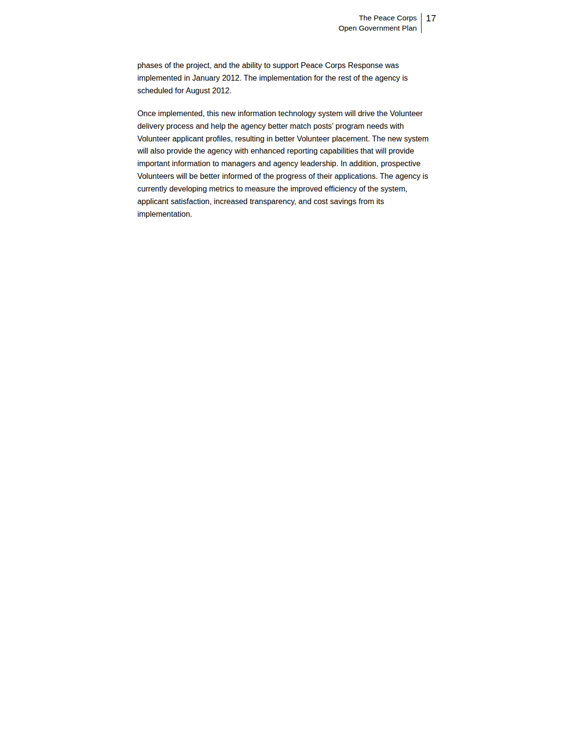The Peace Corps
Open Government Plan
17
phases of the project, and the ability to support Peace Corps Response was implemented in January 2012. The implementation for the rest of the agency is scheduled for August 2012.
Once implemented, this new information technology system will drive the Volunteer delivery process and help the agency better match posts’ program needs with Volunteer applicant profiles, resulting in better Volunteer placement. The new system will also provide the agency with enhanced reporting capabilities that will provide important information to managers and agency leadership. In addition, prospective Volunteers will be better informed of the progress of their applications. The agency is currently developing metrics to measure the improved efficiency of the system, applicant satisfaction, increased transparency, and cost savings from its implementation.